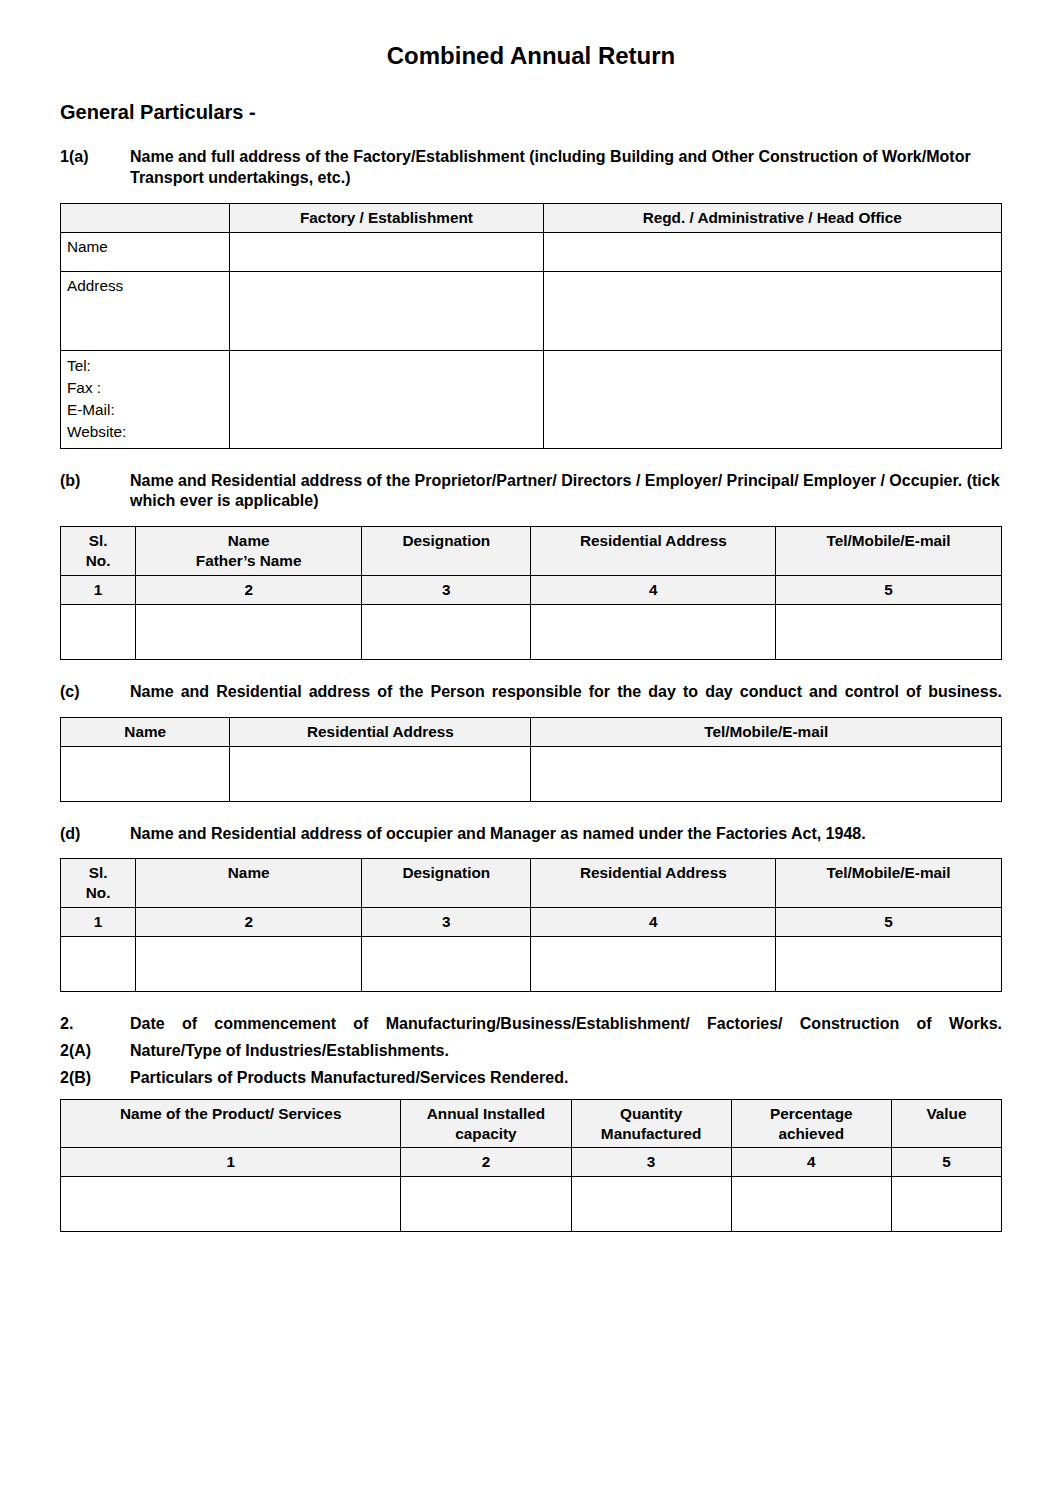Combined Annual Return
General Particulars -
1(a)
Name and full address of the Factory/Establishment (including Building and Other Construction of Work/Motor Transport undertakings, etc.)
| | Factory / Establishment | Regd. / Administrative / Head Office |
| --- | --- | --- |
| Name | | |
| Address | | |
| Tel: Fax : E-Mail: Website: | | |
(b)
Name and Residential address of the Proprietor/Partner/ Directors / Employer/ Principal/ Employer / Occupier. (tick which ever is applicable)
| Sl. No. | Name Father’s Name | Designation | Residential Address | Tel/Mobile/E-mail |
| --- | --- | --- | --- | --- |
| 1 | 2 | 3 | 4 | 5 |
(c)
Name and Residential address of the Person responsible for the day to day conduct and control of business.
| Name | Residential Address | Tel/Mobile/E-mail |
| --- | --- | --- |
(d)
Name and Residential address of occupier and Manager as named under the Factories Act, 1948.
| Sl. No. | Name | Designation | Residential Address | Tel/Mobile/E-mail |
| --- | --- | --- | --- | --- |
| 1 | 2 | 3 | 4 | 5 |
2.
Date of commencement of Manufacturing/Business/Establishment/ Factories/ Construction of Works.
2(A)
Nature/Type of Industries/Establishments.
2(B)
Particulars of Products Manufactured/Services Rendered.
| Name of the Product/ Services | Annual Installed capacity | Quantity Manufactured | Percentage achieved | Value |
| --- | --- | --- | --- | --- |
| 1 | 2 | 3 | 4 | 5 |